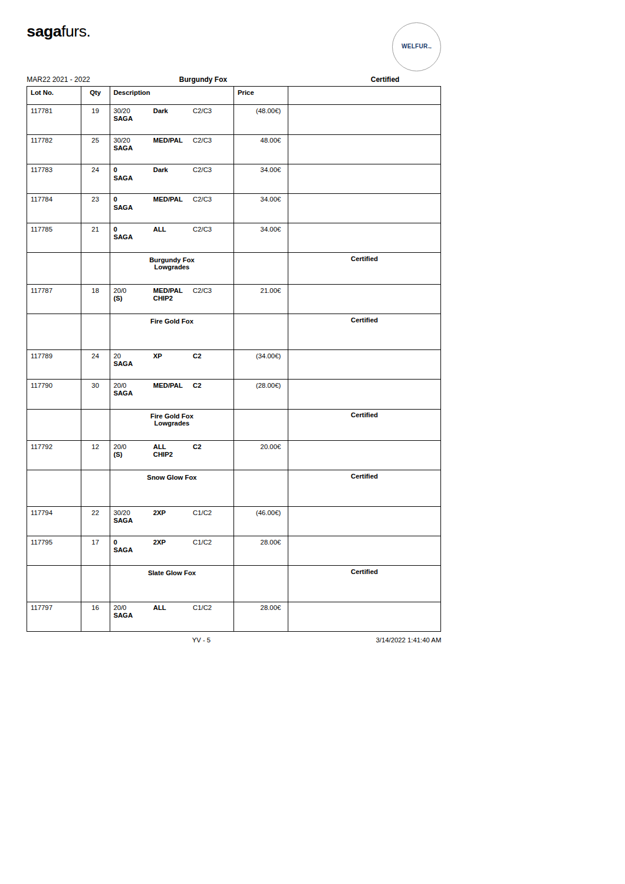sagafurs.
WELFUR™
MAR22 2021 - 2022
Burgundy Fox
Certified
| Lot No. | Qty | Description | Price | |
| --- | --- | --- | --- | --- |
| 117781 | 19 | 30/20 Dark C2/C3 SAGA | (48.00€) | |
| 117782 | 25 | 30/20 MED/PAL C2/C3 SAGA | 48.00€ | |
| 117783 | 24 | 0 Dark C2/C3 SAGA | 34.00€ | |
| 117784 | 23 | 0 MED/PAL C2/C3 SAGA | 34.00€ | |
| 117785 | 21 | 0 ALL C2/C3 SAGA | 34.00€ | |
| | | Burgundy Fox Lowgrades | | Certified |
| 117787 | 18 | 20/0 MED/PAL C2/C3 (S) CHIP2 | 21.00€ | |
| | | Fire Gold Fox | | Certified |
| 117789 | 24 | 20 XP C2 SAGA | (34.00€) | |
| 117790 | 30 | 20/0 MED/PAL C2 SAGA | (28.00€) | |
| | | Fire Gold Fox Lowgrades | | Certified |
| 117792 | 12 | 20/0 ALL C2 (S) CHIP2 | 20.00€ | |
| | | Snow Glow Fox | | Certified |
| 117794 | 22 | 30/20 2XP C1/C2 SAGA | (46.00€) | |
| 117795 | 17 | 0 2XP C1/C2 SAGA | 28.00€ | |
| | | Slate Glow Fox | | Certified |
| 117797 | 16 | 20/0 ALL C1/C2 SAGA | 28.00€ | |
YV - 5
3/14/2022 1:41:40 AM